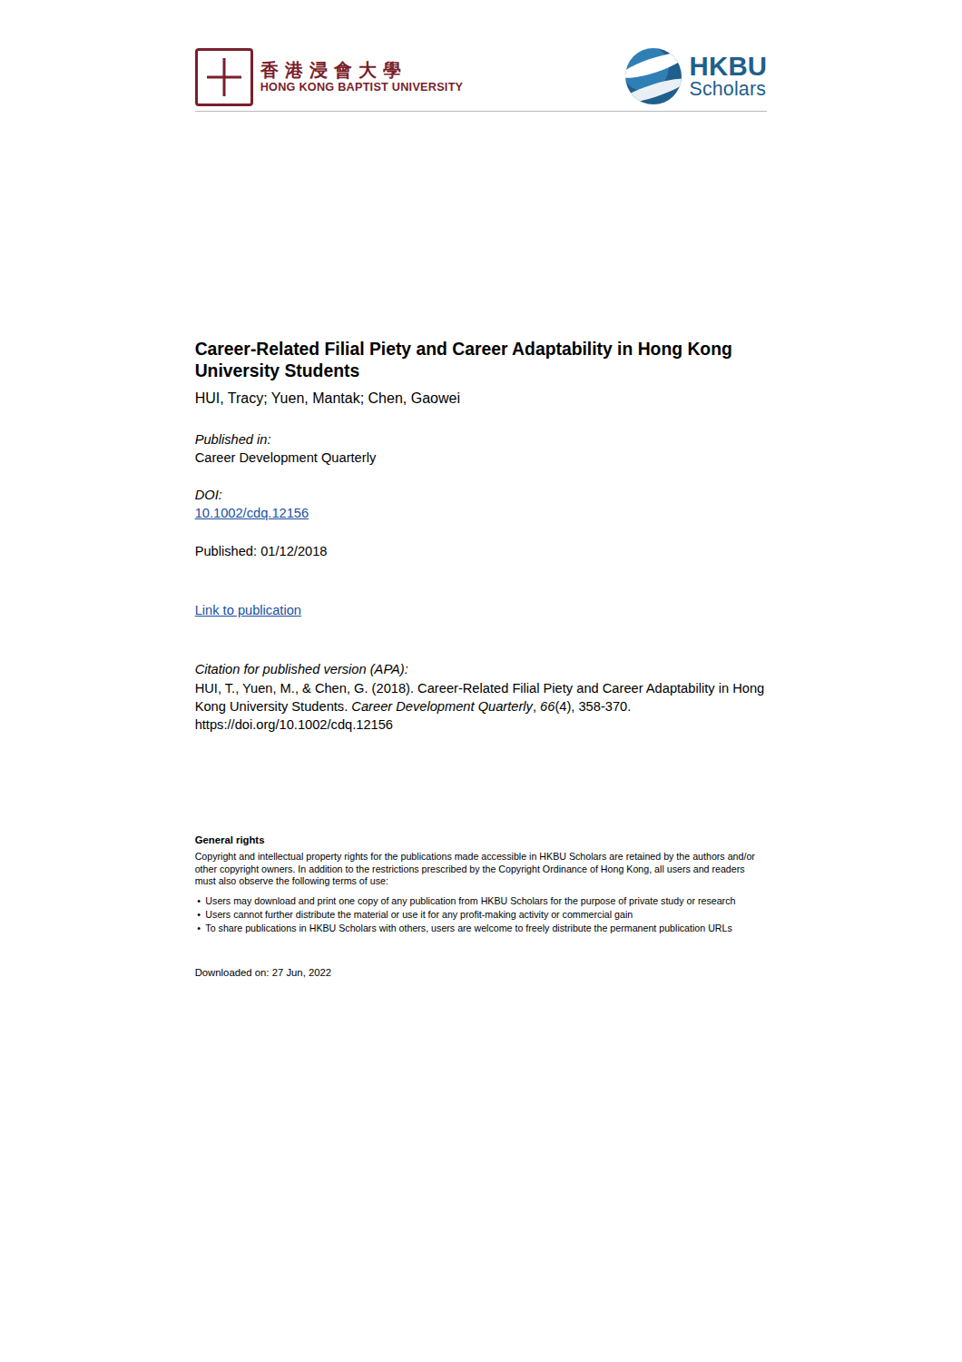香港浸會大學
HONG KONG BAPTIST UNIVERSITY
HKBU
Scholars
Career-Related Filial Piety and Career Adaptability in Hong Kong
University Students
HUI, Tracy; Yuen, Mantak; Chen, Gaowei
Published in:
Career Development Quarterly
DOI:
10.1002/cdq.12156
Published: 01/12/2018
Link to publication
Citation for published version (APA):
HUI, T., Yuen, M., & Chen, G. (2018). Career-Related Filial Piety and Career Adaptability in Hong Kong University Students. Career Development Quarterly, 66(4), 358-370. https://doi.org/10.1002/cdq.12156
General rights
Copyright and intellectual property rights for the publications made accessible in HKBU Scholars are retained by the authors and/or other copyright owners. In addition to the restrictions prescribed by the Copyright Ordinance of Hong Kong, all users and readers must also observe the following terms of use:
Users may download and print one copy of any publication from HKBU Scholars for the purpose of private study or research
Users cannot further distribute the material or use it for any profit-making activity or commercial gain
To share publications in HKBU Scholars with others, users are welcome to freely distribute the permanent publication URLs
Downloaded on: 27 Jun, 2022